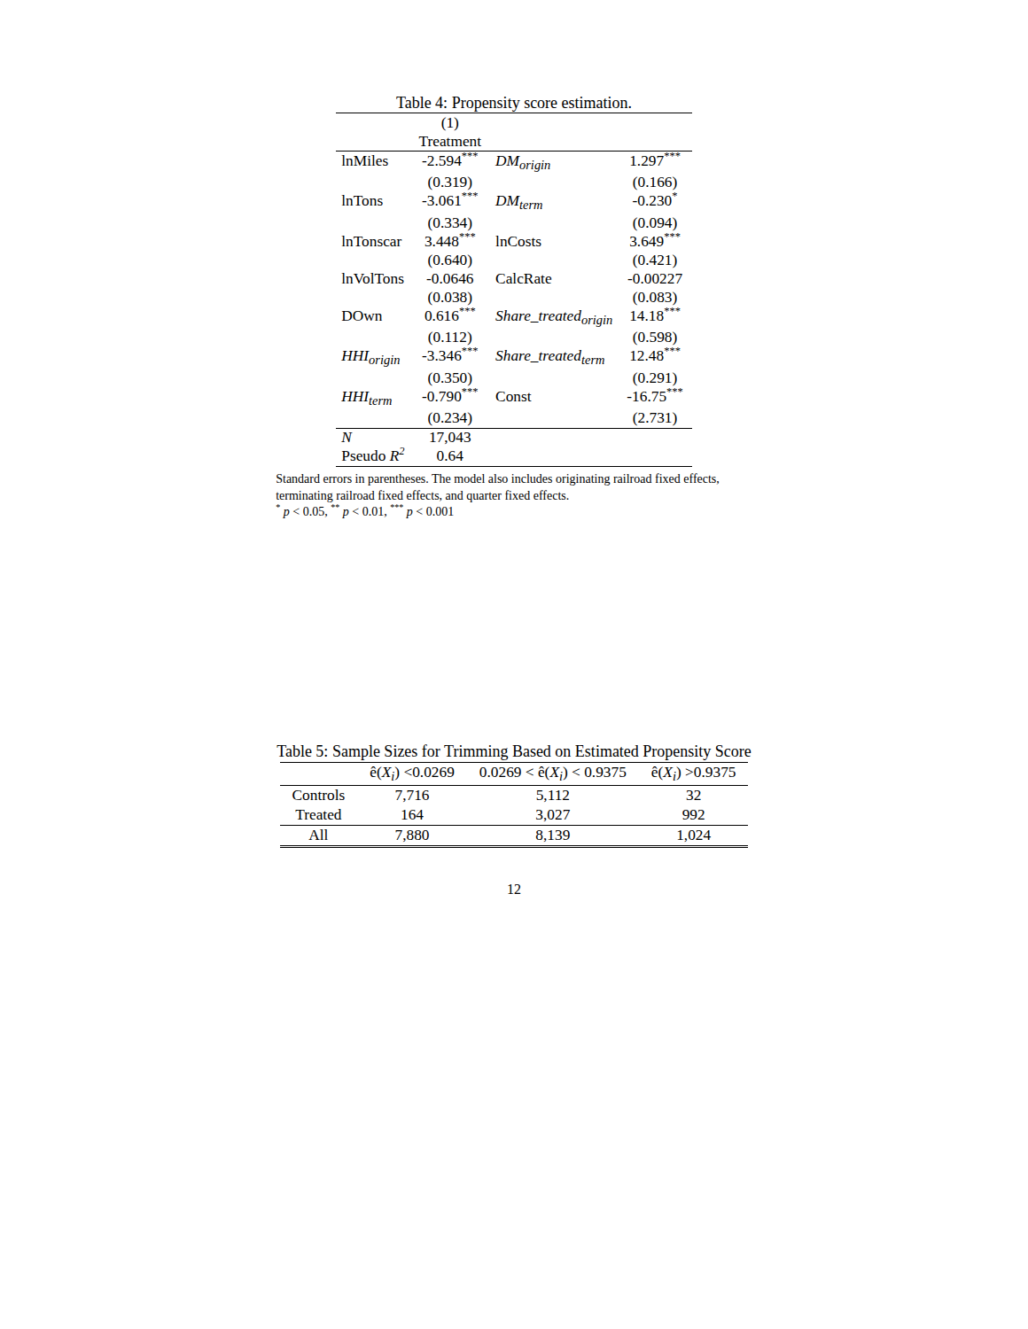Table 4: Propensity score estimation.
| | (1) | | |
| | Treatment | | |
| lnMiles | -2.594 *** | DM origin | 1.297 *** |
| | (0.319) | | (0.166) |
| lnTons | -3.061 *** | DM term | -0.230 * |
| | (0.334) | | (0.094) |
| lnTonscar | 3.448 *** | lnCosts | 3.649 *** |
| | (0.640) | | (0.421) |
| lnVolTons | -0.0646 | CalcRate | -0.00227 |
| | (0.038) | | (0.083) |
| DOwn | 0.616 *** | Share_treated origin | 14.18 *** |
| | (0.112) | | (0.598) |
| HHI origin | -3.346 *** | Share_treated term | 12.48 *** |
| | (0.350) | | (0.291) |
| HHI term | -0.790 *** | Const | -16.75 *** |
| | (0.234) | | (2.731) |
| N | 17,043 | | |
| Pseudo R 2 | 0.64 | | |
Standard errors in parentheses. The model also includes originating railroad fixed effects, terminating railroad fixed effects, and quarter fixed effects.
* p < 0.05, ** p < 0.01, *** p < 0.001
Table 5: Sample Sizes for Trimming Based on Estimated Propensity Score
| | ê( X i ) <0.0269 | 0.0269 < ê( X i ) < 0.9375 | ê( X i ) >0.9375 |
| --- | --- | --- | --- |
| Controls | 7,716 | 5,112 | 32 |
| Treated | 164 | 3,027 | 992 |
| All | 7,880 | 8,139 | 1,024 |
12